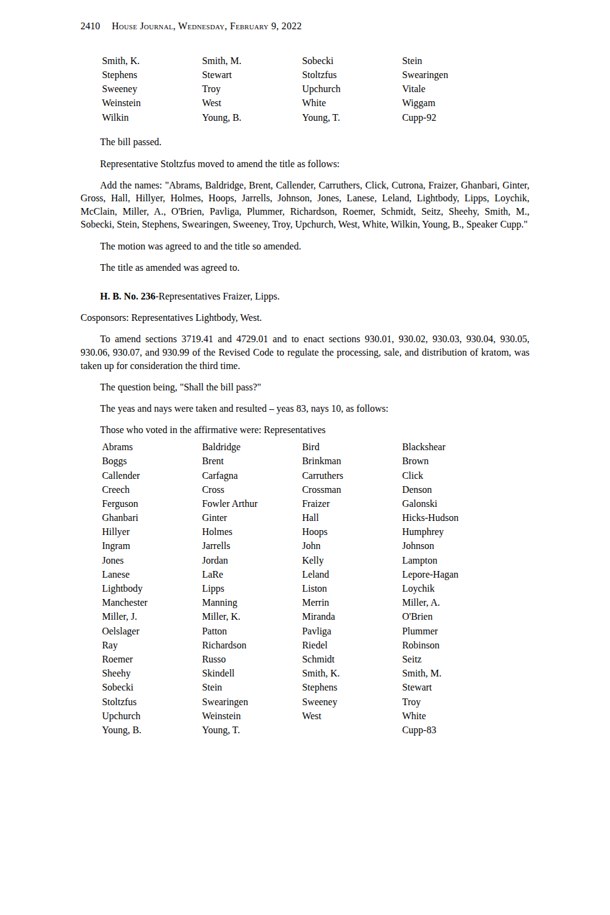2410 House Journal, Wednesday, February 9, 2022
Smith, K. Smith, M. Sobecki Stein Stephens Stewart Stoltzfus Swearingen Sweeney Troy Upchurch Vitale Weinstein West White Wiggam Wilkin Young, B. Young, T. Cupp-92
The bill passed.
Representative Stoltzfus moved to amend the title as follows:
Add the names: "Abrams, Baldridge, Brent, Callender, Carruthers, Click, Cutrona, Fraizer, Ghanbari, Ginter, Gross, Hall, Hillyer, Holmes, Hoops, Jarrells, Johnson, Jones, Lanese, Leland, Lightbody, Lipps, Loychik, McClain, Miller, A., O'Brien, Pavliga, Plummer, Richardson, Roemer, Schmidt, Seitz, Sheehy, Smith, M., Sobecki, Stein, Stephens, Swearingen, Sweeney, Troy, Upchurch, West, White, Wilkin, Young, B., Speaker Cupp."
The motion was agreed to and the title so amended.
The title as amended was agreed to.
H. B. No. 236-Representatives Fraizer, Lipps.
Cosponsors: Representatives Lightbody, West.
To amend sections 3719.41 and 4729.01 and to enact sections 930.01, 930.02, 930.03, 930.04, 930.05, 930.06, 930.07, and 930.99 of the Revised Code to regulate the processing, sale, and distribution of kratom, was taken up for consideration the third time.
The question being, "Shall the bill pass?"
The yeas and nays were taken and resulted – yeas 83, nays 10, as follows:
Those who voted in the affirmative were: Representatives
Abrams Baldridge Bird Blackshear Boggs Brent Brinkman Brown Callender Carfagna Carruthers Click Creech Cross Crossman Denson Ferguson Fowler Arthur Fraizer Galonski Ghanbari Ginter Hall Hicks-Hudson Hillyer Holmes Hoops Humphrey Ingram Jarrells John Johnson Jones Jordan Kelly Lampton Lanese LaRe Leland Lepore-Hagan Lightbody Lipps Liston Loychik Manchester Manning Merrin Miller, A. Miller, J. Miller, K. Miranda O'Brien Oelslager Patton Pavliga Plummer Ray Richardson Riedel Robinson Roemer Russo Schmidt Seitz Sheehy Skindell Smith, K. Smith, M. Sobecki Stein Stephens Stewart Stoltzfus Swearingen Sweeney Troy Upchurch Weinstein West White Young, B. Young, T. Cupp-83